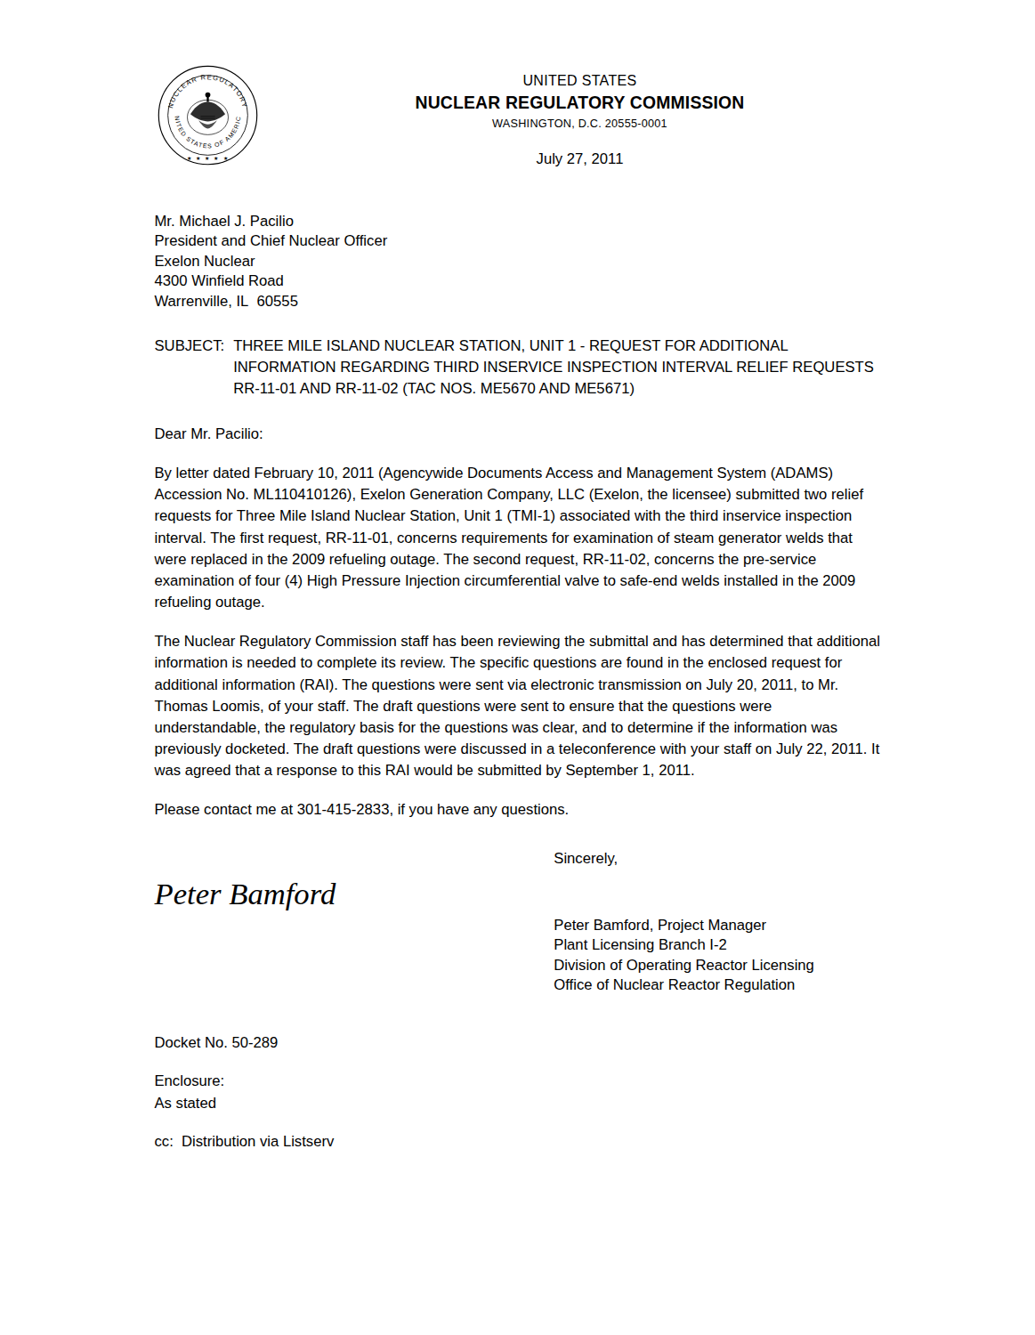NUCLEAR REGULATORY UNITED STATES OF AMERICA ★ ★ ★ ★ ★
UNITED STATES
NUCLEAR REGULATORY COMMISSION
WASHINGTON, D.C. 20555-0001
July 27, 2011
Mr. Michael J. Pacilio
President and Chief Nuclear Officer
Exelon Nuclear
4300 Winfield Road
Warrenville, IL 60555
SUBJECT:
THREE MILE ISLAND NUCLEAR STATION, UNIT 1 - REQUEST FOR ADDITIONAL INFORMATION REGARDING THIRD INSERVICE INSPECTION INTERVAL RELIEF REQUESTS RR-11-01 AND RR-11-02 (TAC NOS. ME5670 AND ME5671)
Dear Mr. Pacilio:
By letter dated February 10, 2011 (Agencywide Documents Access and Management System (ADAMS) Accession No. ML110410126), Exelon Generation Company, LLC (Exelon, the licensee) submitted two relief requests for Three Mile Island Nuclear Station, Unit 1 (TMI-1) associated with the third inservice inspection interval. The first request, RR-11-01, concerns requirements for examination of steam generator welds that were replaced in the 2009 refueling outage. The second request, RR-11-02, concerns the pre-service examination of four (4) High Pressure Injection circumferential valve to safe-end welds installed in the 2009 refueling outage.
The Nuclear Regulatory Commission staff has been reviewing the submittal and has determined that additional information is needed to complete its review. The specific questions are found in the enclosed request for additional information (RAI). The questions were sent via electronic transmission on July 20, 2011, to Mr. Thomas Loomis, of your staff. The draft questions were sent to ensure that the questions were understandable, the regulatory basis for the questions was clear, and to determine if the information was previously docketed. The draft questions were discussed in a teleconference with your staff on July 22, 2011. It was agreed that a response to this RAI would be submitted by September 1, 2011.
Please contact me at 301-415-2833, if you have any questions.
Sincerely,
Peter Bamford
Peter Bamford, Project Manager
Plant Licensing Branch I-2
Division of Operating Reactor Licensing
Office of Nuclear Reactor Regulation
Docket No. 50-289
Enclosure:
As stated
cc: Distribution via Listserv